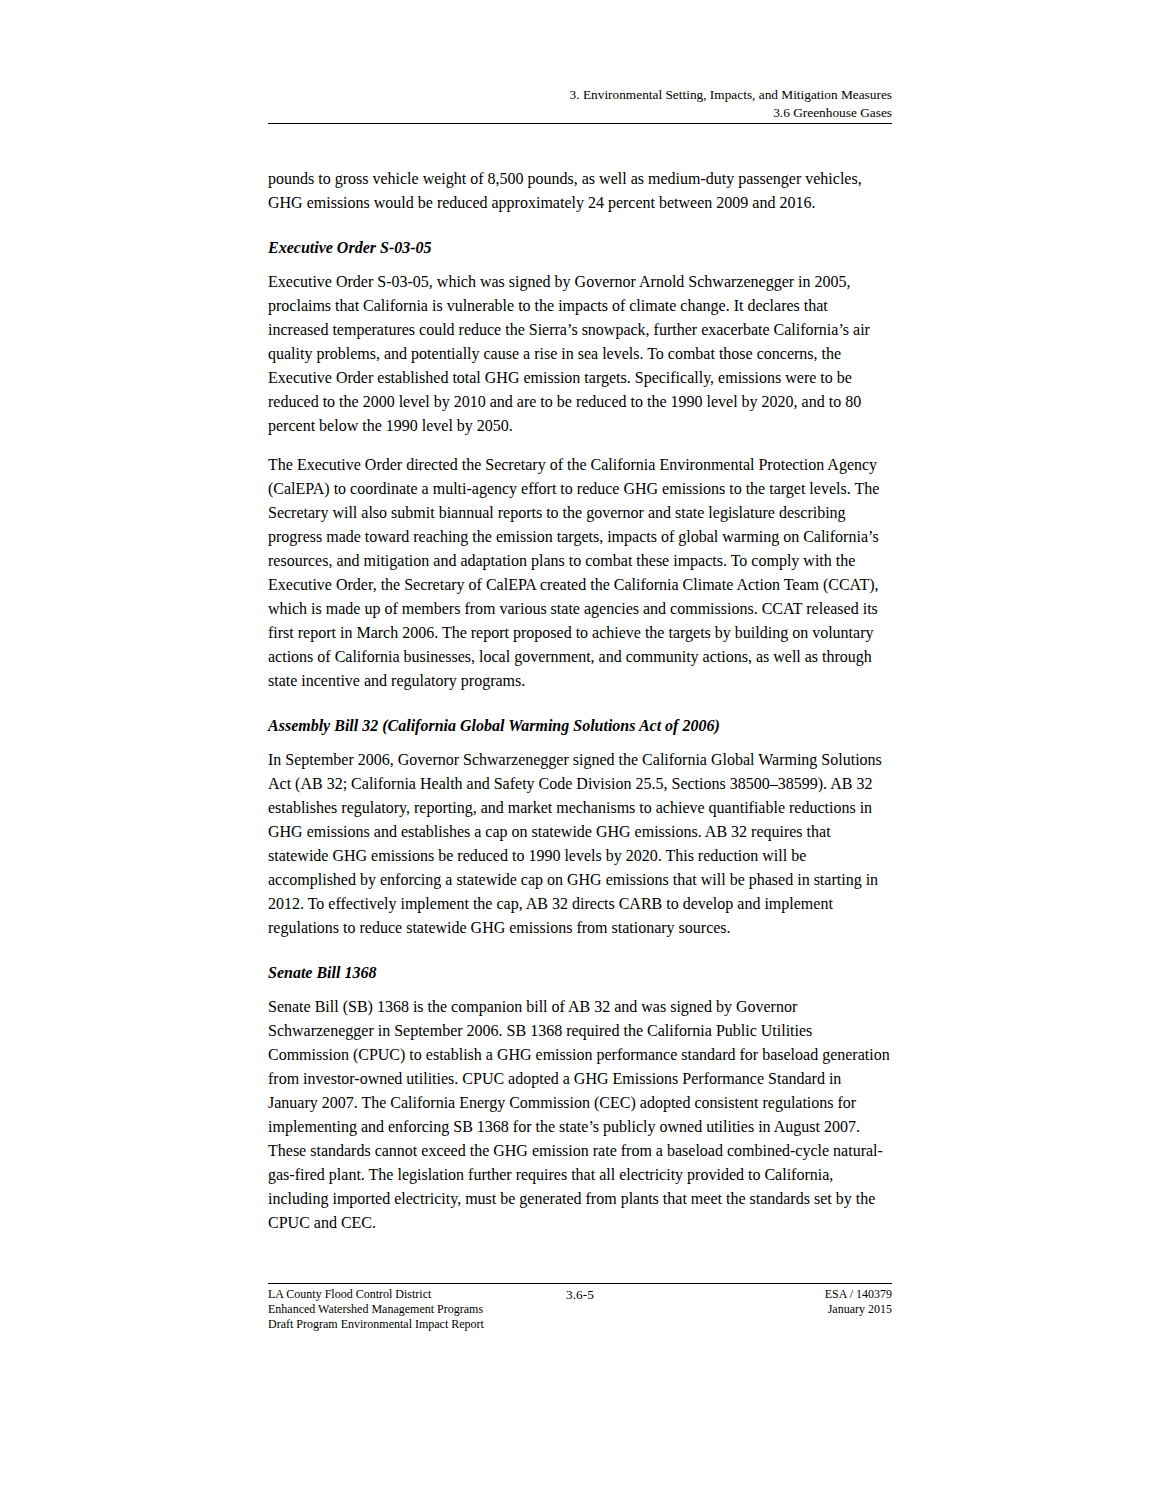3. Environmental Setting, Impacts, and Mitigation Measures 3.6 Greenhouse Gases
pounds to gross vehicle weight of 8,500 pounds, as well as medium-duty passenger vehicles, GHG emissions would be reduced approximately 24 percent between 2009 and 2016.
Executive Order S-03-05
Executive Order S-03-05, which was signed by Governor Arnold Schwarzenegger in 2005, proclaims that California is vulnerable to the impacts of climate change. It declares that increased temperatures could reduce the Sierra’s snowpack, further exacerbate California’s air quality problems, and potentially cause a rise in sea levels. To combat those concerns, the Executive Order established total GHG emission targets. Specifically, emissions were to be reduced to the 2000 level by 2010 and are to be reduced to the 1990 level by 2020, and to 80 percent below the 1990 level by 2050.
The Executive Order directed the Secretary of the California Environmental Protection Agency (CalEPA) to coordinate a multi-agency effort to reduce GHG emissions to the target levels. The Secretary will also submit biannual reports to the governor and state legislature describing progress made toward reaching the emission targets, impacts of global warming on California’s resources, and mitigation and adaptation plans to combat these impacts. To comply with the Executive Order, the Secretary of CalEPA created the California Climate Action Team (CCAT), which is made up of members from various state agencies and commissions. CCAT released its first report in March 2006. The report proposed to achieve the targets by building on voluntary actions of California businesses, local government, and community actions, as well as through state incentive and regulatory programs.
Assembly Bill 32 (California Global Warming Solutions Act of 2006)
In September 2006, Governor Schwarzenegger signed the California Global Warming Solutions Act (AB 32; California Health and Safety Code Division 25.5, Sections 38500–38599). AB 32 establishes regulatory, reporting, and market mechanisms to achieve quantifiable reductions in GHG emissions and establishes a cap on statewide GHG emissions. AB 32 requires that statewide GHG emissions be reduced to 1990 levels by 2020. This reduction will be accomplished by enforcing a statewide cap on GHG emissions that will be phased in starting in 2012. To effectively implement the cap, AB 32 directs CARB to develop and implement regulations to reduce statewide GHG emissions from stationary sources.
Senate Bill 1368
Senate Bill (SB) 1368 is the companion bill of AB 32 and was signed by Governor Schwarzenegger in September 2006. SB 1368 required the California Public Utilities Commission (CPUC) to establish a GHG emission performance standard for baseload generation from investor-owned utilities. CPUC adopted a GHG Emissions Performance Standard in January 2007. The California Energy Commission (CEC) adopted consistent regulations for implementing and enforcing SB 1368 for the state’s publicly owned utilities in August 2007. These standards cannot exceed the GHG emission rate from a baseload combined-cycle natural-gas-fired plant. The legislation further requires that all electricity provided to California, including imported electricity, must be generated from plants that meet the standards set by the CPUC and CEC.
LA County Flood Control District
Enhanced Watershed Management Programs
Draft Program Environmental Impact Report
3.6-5
ESA / 140379
January 2015